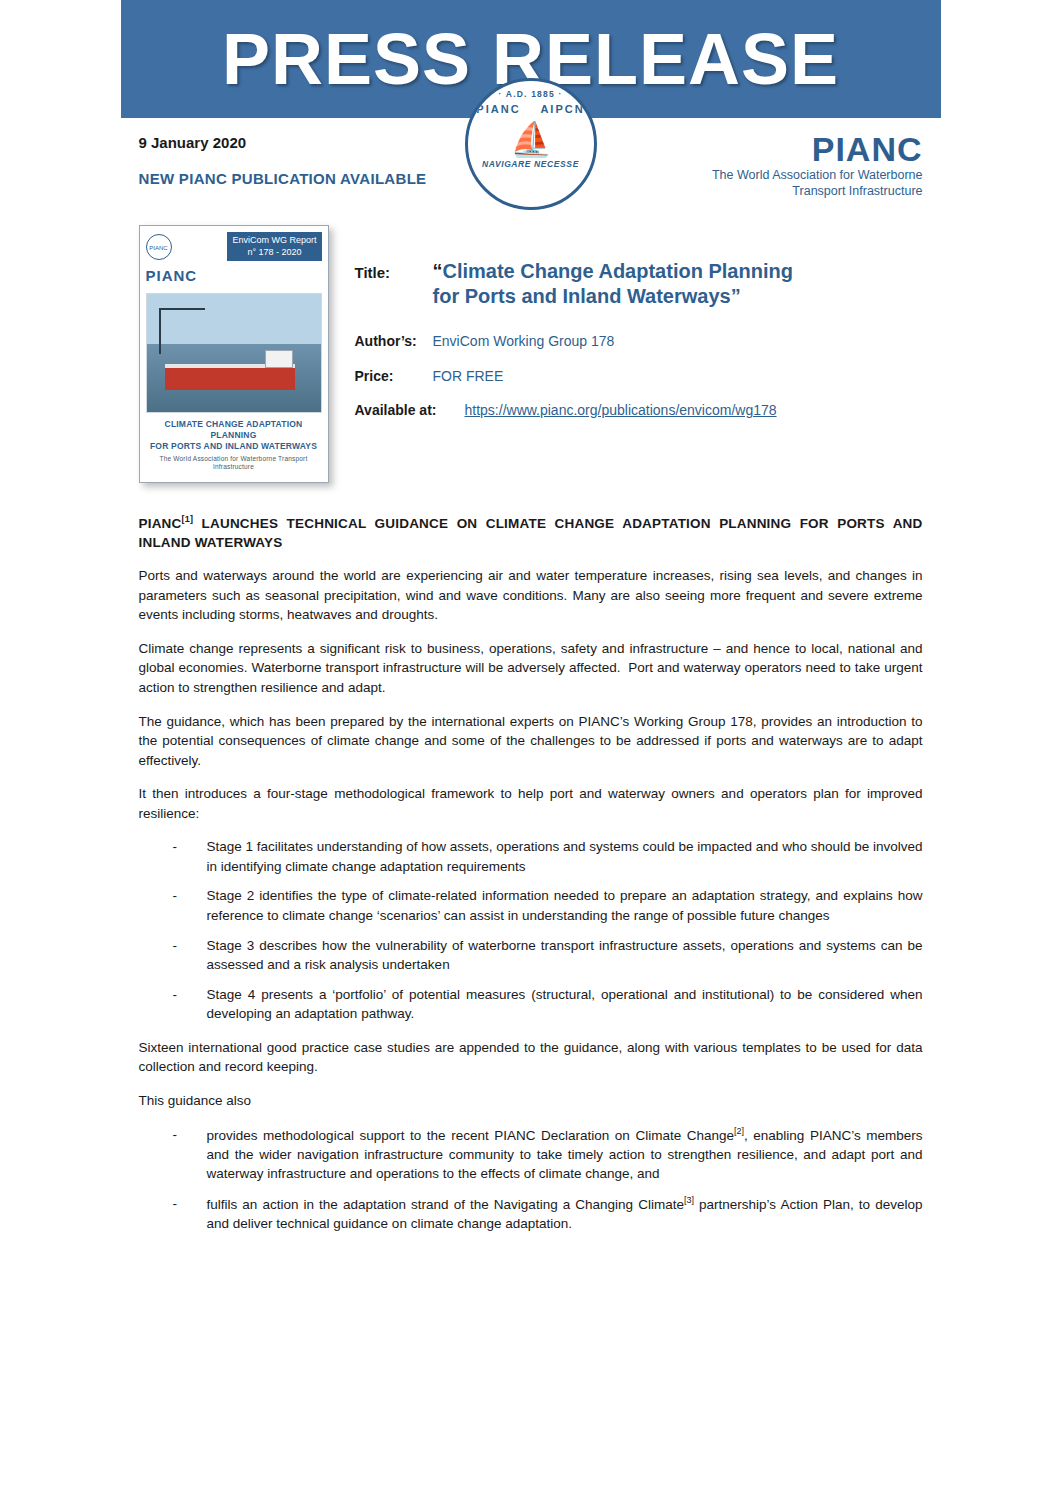PRESS RELEASE
· A.D. 1885 ·
PIANC AIPCN
⛵
Navigare Necesse
9 January 2020
NEW PIANC PUBLICATION AVAILABLE
PIANC
The World Association for Waterborne
Transport Infrastructure
PIANC
EnviCom WG Report
n° 178 - 2020
PIANC
CLIMATE CHANGE ADAPTATION PLANNING
FOR PORTS AND INLAND WATERWAYS The World Association for Waterborne Transport Infrastructure
Title:
“Climate Change Adaptation Planning
for Ports and Inland Waterways”
Author’s:
EnviCom Working Group 178
Price:
FOR FREE
Available at:
https://www.pianc.org/publications/envicom/wg178
PIANC[1] LAUNCHES TECHNICAL GUIDANCE ON CLIMATE CHANGE ADAPTATION PLANNING FOR PORTS AND INLAND WATERWAYS
Ports and waterways around the world are experiencing air and water temperature increases, rising sea levels, and changes in parameters such as seasonal precipitation, wind and wave conditions. Many are also seeing more frequent and severe extreme events including storms, heatwaves and droughts.
Climate change represents a significant risk to business, operations, safety and infrastructure – and hence to local, national and global economies. Waterborne transport infrastructure will be adversely affected. Port and waterway operators need to take urgent action to strengthen resilience and adapt.
The guidance, which has been prepared by the international experts on PIANC’s Working Group 178, provides an introduction to the potential consequences of climate change and some of the challenges to be addressed if ports and waterways are to adapt effectively.
It then introduces a four-stage methodological framework to help port and waterway owners and operators plan for improved resilience:
Stage 1 facilitates understanding of how assets, operations and systems could be impacted and who should be involved in identifying climate change adaptation requirements
Stage 2 identifies the type of climate-related information needed to prepare an adaptation strategy, and explains how reference to climate change ‘scenarios’ can assist in understanding the range of possible future changes
Stage 3 describes how the vulnerability of waterborne transport infrastructure assets, operations and systems can be assessed and a risk analysis undertaken
Stage 4 presents a ‘portfolio’ of potential measures (structural, operational and institutional) to be considered when developing an adaptation pathway.
Sixteen international good practice case studies are appended to the guidance, along with various templates to be used for data collection and record keeping.
This guidance also
provides methodological support to the recent PIANC Declaration on Climate Change[2], enabling PIANC’s members and the wider navigation infrastructure community to take timely action to strengthen resilience, and adapt port and waterway infrastructure and operations to the effects of climate change, and
fulfils an action in the adaptation strand of the Navigating a Changing Climate[3] partnership’s Action Plan, to develop and deliver technical guidance on climate change adaptation.